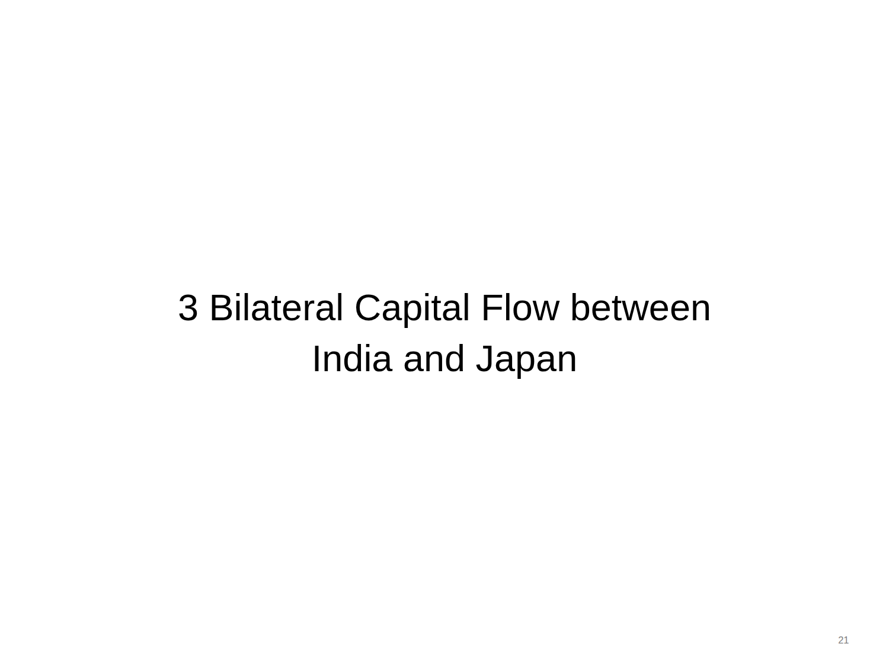3 Bilateral Capital Flow between India and Japan
21